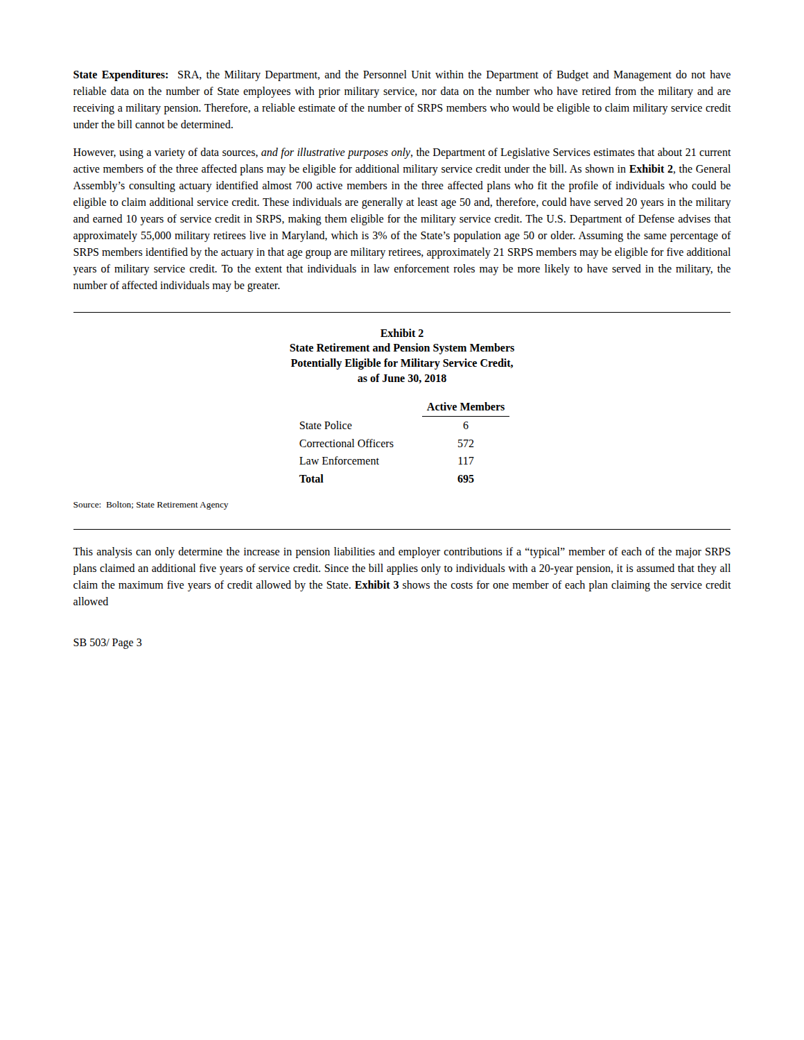State Expenditures: SRA, the Military Department, and the Personnel Unit within the Department of Budget and Management do not have reliable data on the number of State employees with prior military service, nor data on the number who have retired from the military and are receiving a military pension. Therefore, a reliable estimate of the number of SRPS members who would be eligible to claim military service credit under the bill cannot be determined.
However, using a variety of data sources, and for illustrative purposes only, the Department of Legislative Services estimates that about 21 current active members of the three affected plans may be eligible for additional military service credit under the bill. As shown in Exhibit 2, the General Assembly’s consulting actuary identified almost 700 active members in the three affected plans who fit the profile of individuals who could be eligible to claim additional service credit. These individuals are generally at least age 50 and, therefore, could have served 20 years in the military and earned 10 years of service credit in SRPS, making them eligible for the military service credit. The U.S. Department of Defense advises that approximately 55,000 military retirees live in Maryland, which is 3% of the State’s population age 50 or older. Assuming the same percentage of SRPS members identified by the actuary in that age group are military retirees, approximately 21 SRPS members may be eligible for five additional years of military service credit. To the extent that individuals in law enforcement roles may be more likely to have served in the military, the number of affected individuals may be greater.
Exhibit 2
State Retirement and Pension System Members
Potentially Eligible for Military Service Credit,
as of June 30, 2018
| | Active Members |
| State Police | 6 |
| Correctional Officers | 572 |
| Law Enforcement | 117 |
| Total | 695 |
Source: Bolton; State Retirement Agency
This analysis can only determine the increase in pension liabilities and employer contributions if a “typical” member of each of the major SRPS plans claimed an additional five years of service credit. Since the bill applies only to individuals with a 20-year pension, it is assumed that they all claim the maximum five years of credit allowed by the State. Exhibit 3 shows the costs for one member of each plan claiming the service credit allowed
SB 503/ Page 3